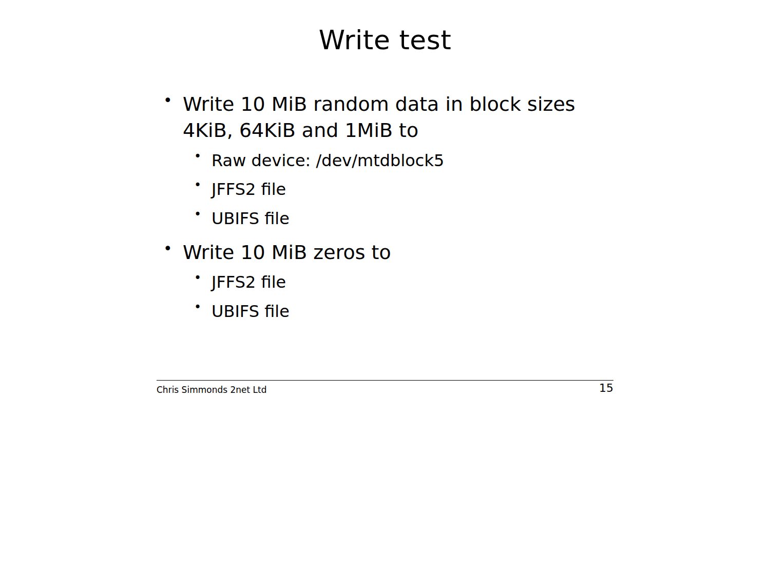Write test
Write 10 MiB random data in block sizes 4KiB, 64KiB and 1MiB to
Raw device: /dev/mtdblock5
JFFS2 file
UBIFS file
Write 10 MiB zeros to
JFFS2 file
UBIFS file
Chris Simmonds 2net Ltd 15